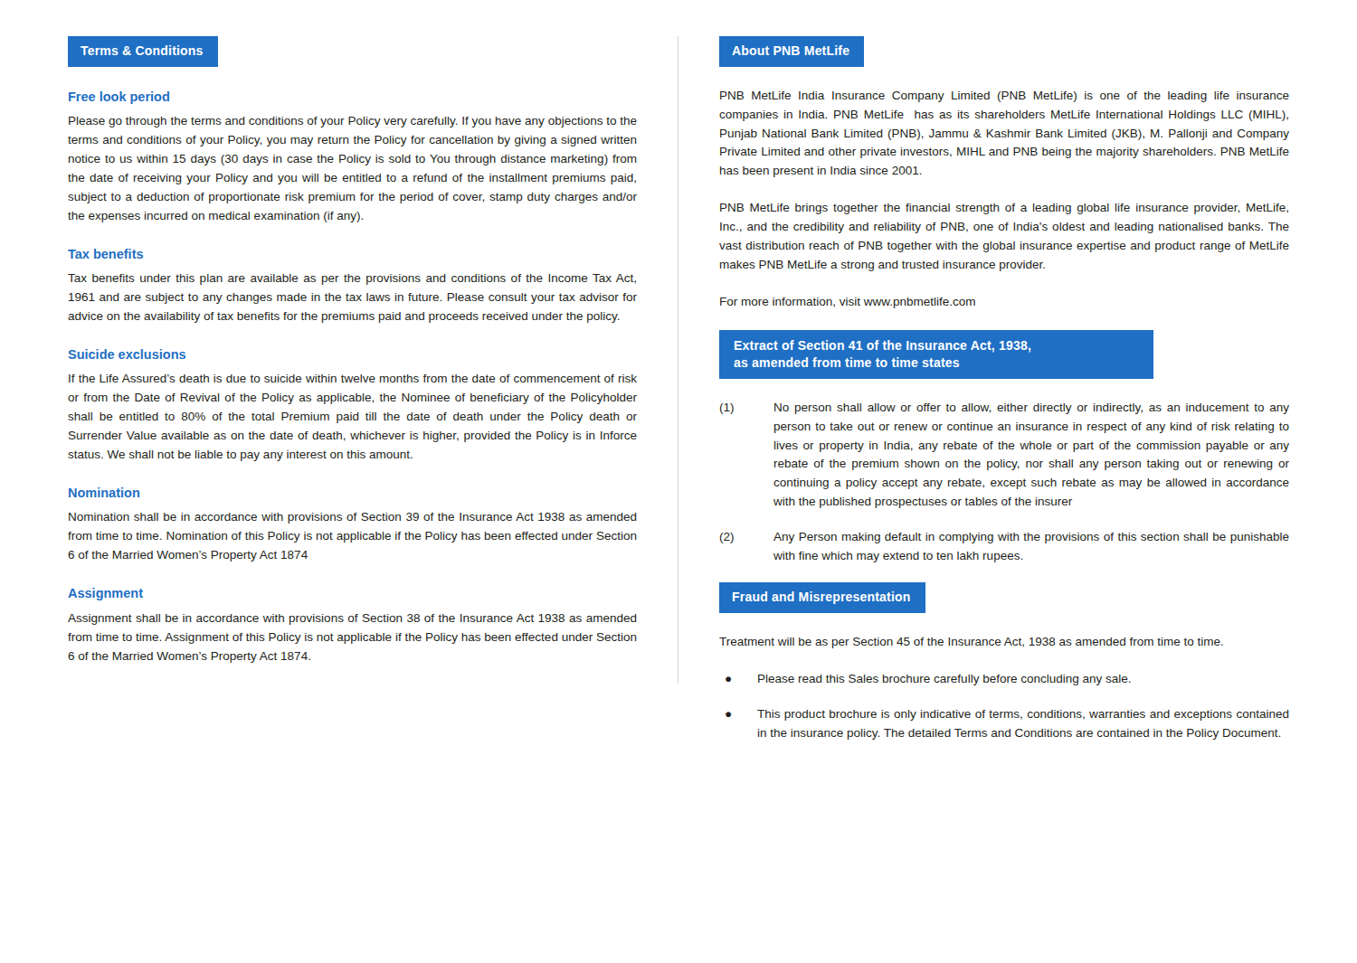Terms & Conditions
Free look period
Please go through the terms and conditions of your Policy very carefully. If you have any objections to the terms and conditions of your Policy, you may return the Policy for cancellation by giving a signed written notice to us within 15 days (30 days in case the Policy is sold to You through distance marketing) from the date of receiving your Policy and you will be entitled to a refund of the installment premiums paid, subject to a deduction of proportionate risk premium for the period of cover, stamp duty charges and/or the expenses incurred on medical examination (if any).
Tax benefits
Tax benefits under this plan are available as per the provisions and conditions of the Income Tax Act, 1961 and are subject to any changes made in the tax laws in future. Please consult your tax advisor for advice on the availability of tax benefits for the premiums paid and proceeds received under the policy.
Suicide exclusions
If the Life Assured’s death is due to suicide within twelve months from the date of commencement of risk or from the Date of Revival of the Policy as applicable, the Nominee of beneficiary of the Policyholder shall be entitled to 80% of the total Premium paid till the date of death under the Policy death or Surrender Value available as on the date of death, whichever is higher, provided the Policy is in Inforce status. We shall not be liable to pay any interest on this amount.
Nomination
Nomination shall be in accordance with provisions of Section 39 of the Insurance Act 1938 as amended from time to time. Nomination of this Policy is not applicable if the Policy has been effected under Section 6 of the Married Women’s Property Act 1874
Assignment
Assignment shall be in accordance with provisions of Section 38 of the Insurance Act 1938 as amended from time to time. Assignment of this Policy is not applicable if the Policy has been effected under Section 6 of the Married Women’s Property Act 1874.
About PNB MetLife
PNB MetLife India Insurance Company Limited (PNB MetLife) is one of the leading life insurance companies in India. PNB MetLife has as its shareholders MetLife International Holdings LLC (MIHL), Punjab National Bank Limited (PNB), Jammu & Kashmir Bank Limited (JKB), M. Pallonji and Company Private Limited and other private investors, MIHL and PNB being the majority shareholders. PNB MetLife has been present in India since 2001.
PNB MetLife brings together the financial strength of a leading global life insurance provider, MetLife, Inc., and the credibility and reliability of PNB, one of India's oldest and leading nationalised banks. The vast distribution reach of PNB together with the global insurance expertise and product range of MetLife makes PNB MetLife a strong and trusted insurance provider.
For more information, visit www.pnbmetlife.com
Extract of Section 41 of the Insurance Act, 1938,
as amended from time to time states
(1) No person shall allow or offer to allow, either directly or indirectly, as an inducement to any person to take out or renew or continue an insurance in respect of any kind of risk relating to lives or property in India, any rebate of the whole or part of the commission payable or any rebate of the premium shown on the policy, nor shall any person taking out or renewing or continuing a policy accept any rebate, except such rebate as may be allowed in accordance with the published prospectuses or tables of the insurer
(2) Any Person making default in complying with the provisions of this section shall be punishable with fine which may extend to ten lakh rupees.
Fraud and Misrepresentation
Treatment will be as per Section 45 of the Insurance Act, 1938 as amended from time to time.
● Please read this Sales brochure carefully before concluding any sale.
● This product brochure is only indicative of terms, conditions, warranties and exceptions contained in the insurance policy. The detailed Terms and Conditions are contained in the Policy Document.